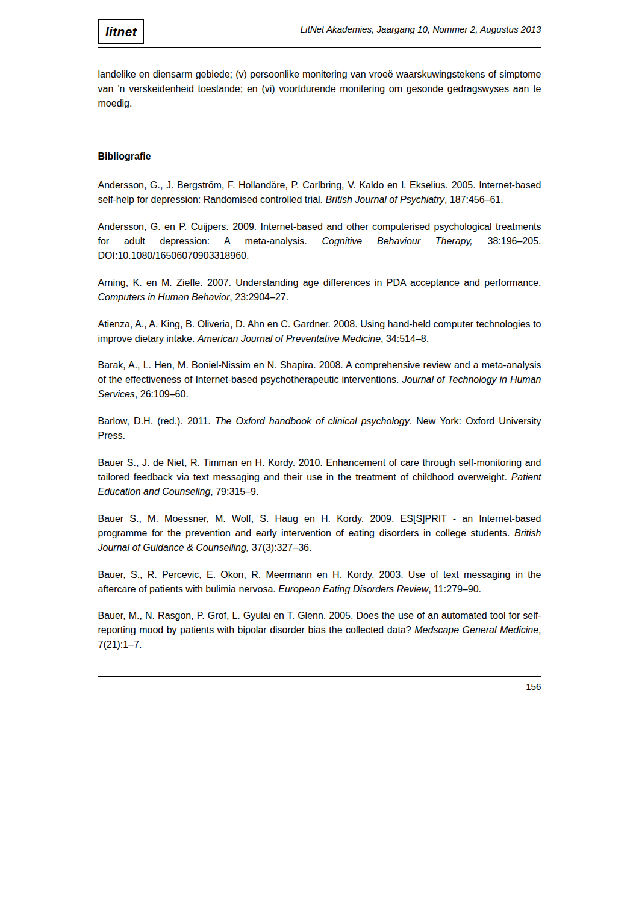litnet
LitNet Akademies, Jaargang 10, Nommer 2, Augustus 2013
landelike en diensarm gebiede; (v) persoonlike monitering van vroeë waarskuwingstekens of simptome van ’n verskeidenheid toestande; en (vi) voortdurende monitering om gesonde gedragswyses aan te moedig.
Bibliografie
Andersson, G., J. Bergström, F. Hollandäre, P. Carlbring, V. Kaldo en l. Ekselius. 2005. Internet-based self-help for depression: Randomised controlled trial. British Journal of Psychiatry, 187:456–61.
Andersson, G. en P. Cuijpers. 2009. Internet-based and other computerised psychological treatments for adult depression: A meta-analysis. Cognitive Behaviour Therapy, 38:196–205. DOI:10.1080/16506070903318960.
Arning, K. en M. Ziefle. 2007. Understanding age differences in PDA acceptance and performance. Computers in Human Behavior, 23:2904–27.
Atienza, A., A. King, B. Oliveria, D. Ahn en C. Gardner. 2008. Using hand-held computer technologies to improve dietary intake. American Journal of Preventative Medicine, 34:514–8.
Barak, A., L. Hen, M. Boniel-Nissim en N. Shapira. 2008. A comprehensive review and a meta-analysis of the effectiveness of Internet-based psychotherapeutic interventions. Journal of Technology in Human Services, 26:109–60.
Barlow, D.H. (red.). 2011. The Oxford handbook of clinical psychology. New York: Oxford University Press.
Bauer S., J. de Niet, R. Timman en H. Kordy. 2010. Enhancement of care through self-monitoring and tailored feedback via text messaging and their use in the treatment of childhood overweight. Patient Education and Counseling, 79:315–9.
Bauer S., M. Moessner, M. Wolf, S. Haug en H. Kordy. 2009. ES[S]PRIT - an Internet-based programme for the prevention and early intervention of eating disorders in college students. British Journal of Guidance & Counselling, 37(3):327–36.
Bauer, S., R. Percevic, E. Okon, R. Meermann en H. Kordy. 2003. Use of text messaging in the aftercare of patients with bulimia nervosa. European Eating Disorders Review, 11:279–90.
Bauer, M., N. Rasgon, P. Grof, L. Gyulai en T. Glenn. 2005. Does the use of an automated tool for self-reporting mood by patients with bipolar disorder bias the collected data? Medscape General Medicine, 7(21):1–7.
156